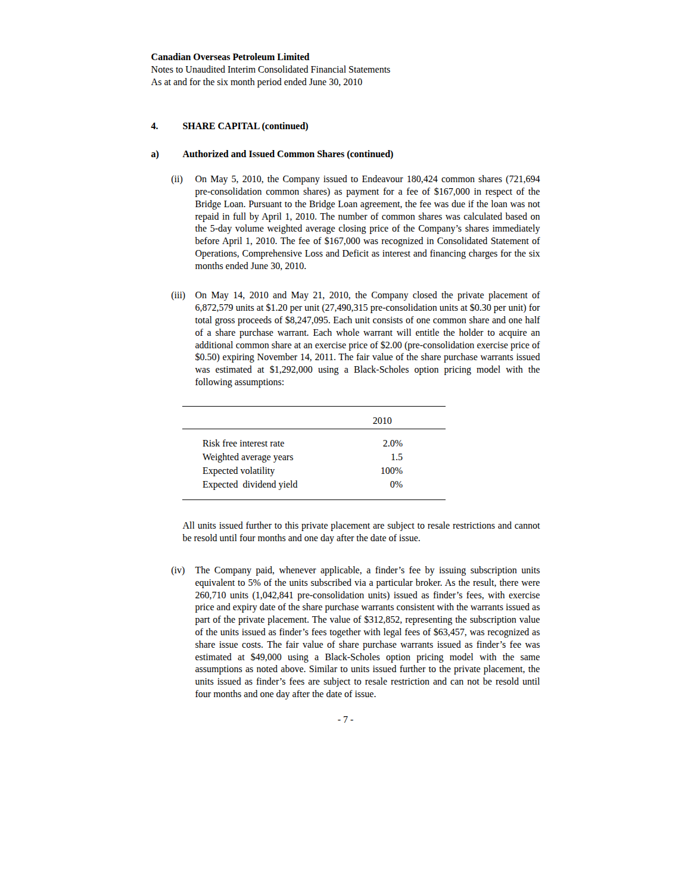Canadian Overseas Petroleum Limited
Notes to Unaudited Interim Consolidated Financial Statements
As at and for the six month period ended June 30, 2010
4. SHARE CAPITAL (continued)
a) Authorized and Issued Common Shares (continued)
(ii)
On May 5, 2010, the Company issued to Endeavour 180,424 common shares (721,694 pre-consolidation common shares) as payment for a fee of $167,000 in respect of the Bridge Loan. Pursuant to the Bridge Loan agreement, the fee was due if the loan was not repaid in full by April 1, 2010. The number of common shares was calculated based on the 5-day volume weighted average closing price of the Company’s shares immediately before April 1, 2010. The fee of $167,000 was recognized in Consolidated Statement of Operations, Comprehensive Loss and Deficit as interest and financing charges for the six months ended June 30, 2010.
(iii)
On May 14, 2010 and May 21, 2010, the Company closed the private placement of 6,872,579 units at $1.20 per unit (27,490,315 pre-consolidation units at $0.30 per unit) for total gross proceeds of $8,247,095. Each unit consists of one common share and one half of a share purchase warrant. Each whole warrant will entitle the holder to acquire an additional common share at an exercise price of $2.00 (pre-consolidation exercise price of $0.50) expiring November 14, 2011. The fair value of the share purchase warrants issued was estimated at $1,292,000 using a Black-Scholes option pricing model with the following assumptions:
| | 2010 |
| Risk free interest rate | 2.0% |
| Weighted average years | 1.5 |
| Expected volatility | 100% |
| Expected dividend yield | 0% |
All units issued further to this private placement are subject to resale restrictions and cannot be resold until four months and one day after the date of issue.
(iv)
The Company paid, whenever applicable, a finder’s fee by issuing subscription units equivalent to 5% of the units subscribed via a particular broker. As the result, there were 260,710 units (1,042,841 pre-consolidation units) issued as finder’s fees, with exercise price and expiry date of the share purchase warrants consistent with the warrants issued as part of the private placement. The value of $312,852, representing the subscription value of the units issued as finder’s fees together with legal fees of $63,457, was recognized as share issue costs. The fair value of share purchase warrants issued as finder’s fee was estimated at $49,000 using a Black-Scholes option pricing model with the same assumptions as noted above. Similar to units issued further to the private placement, the units issued as finder’s fees are subject to resale restriction and can not be resold until four months and one day after the date of issue.
- 7 -